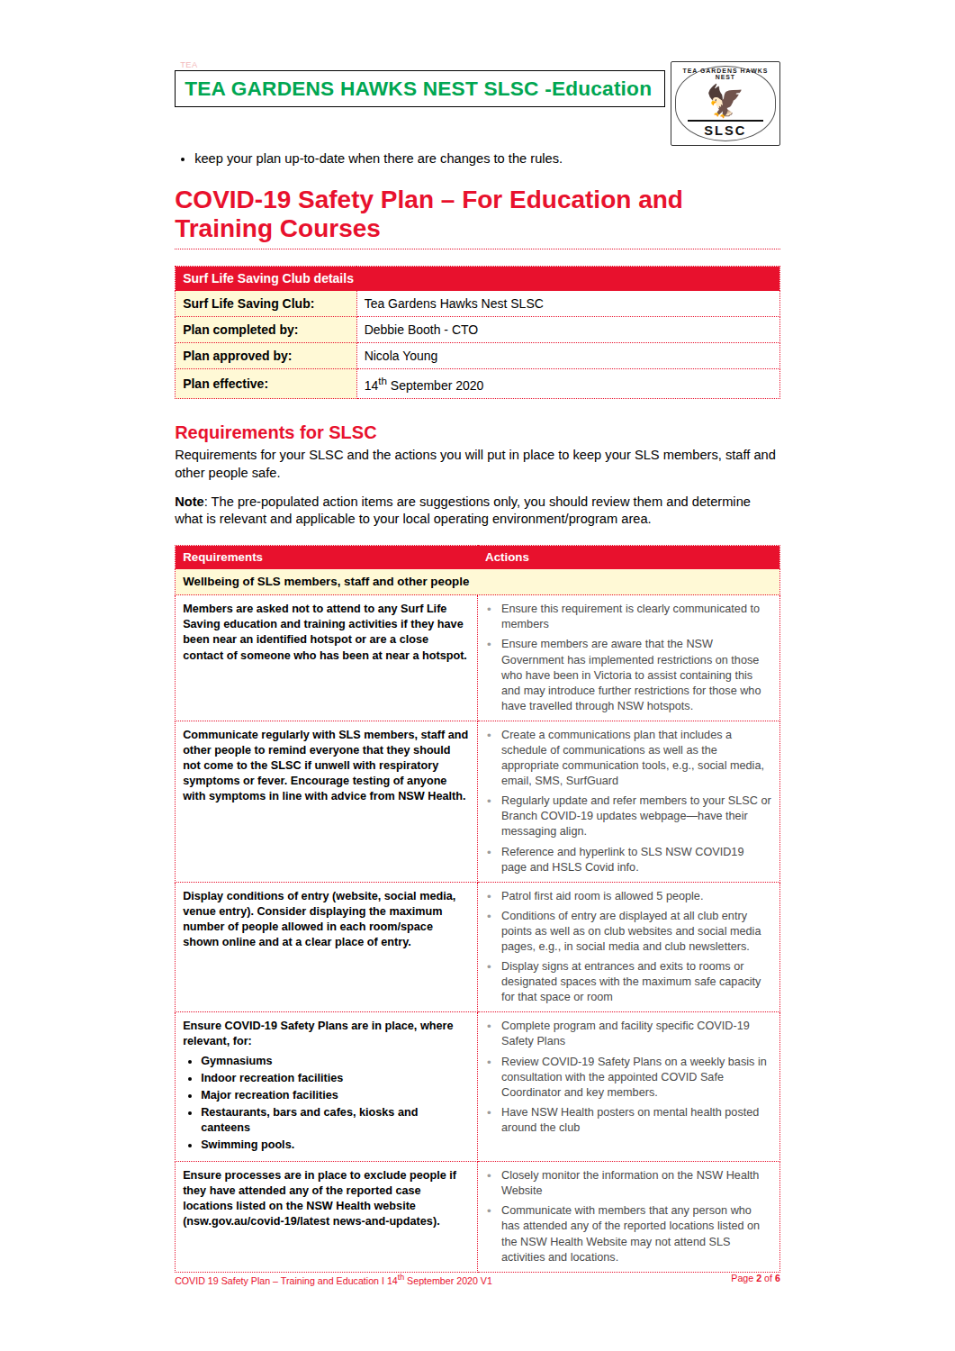TEA
TEA GARDENS HAWKS NEST SLSC -Education
TEA GARDENS HAWKS NEST
🦅
SLSC
keep your plan up-to-date when there are changes to the rules.
COVID-19 Safety Plan – For Education and Training Courses
| Surf Life Saving Club details |
| --- |
| Surf Life Saving Club: | Tea Gardens Hawks Nest SLSC |
| Plan completed by: | Debbie Booth - CTO |
| Plan approved by: | Nicola Young |
| Plan effective: | 14 th September 2020 |
Requirements for SLSC
Requirements for your SLSC and the actions you will put in place to keep your SLS members, staff and other people safe.
Note: The pre-populated action items are suggestions only, you should review them and determine what is relevant and applicable to your local operating environment/program area.
| Requirements | Actions |
| --- | --- |
| Wellbeing of SLS members, staff and other people |
| Members are asked not to attend to any Surf Life Saving education and training activities if they have been near an identified hotspot or are a close contact of someone who has been at near a hotspot. | Ensure this requirement is clearly communicated to members Ensure members are aware that the NSW Government has implemented restrictions on those who have been in Victoria to assist containing this and may introduce further restrictions for those who have travelled through NSW hotspots. |
| Communicate regularly with SLS members, staff and other people to remind everyone that they should not come to the SLSC if unwell with respiratory symptoms or fever. Encourage testing of anyone with symptoms in line with advice from NSW Health. | Create a communications plan that includes a schedule of communications as well as the appropriate communication tools, e.g., social media, email, SMS, SurfGuard Regularly update and refer members to your SLSC or Branch COVID-19 updates webpage—have their messaging align. Reference and hyperlink to SLS NSW COVID19 page and HSLS Covid info. |
| Display conditions of entry (website, social media, venue entry). Consider displaying the maximum number of people allowed in each room/space shown online and at a clear place of entry. | Patrol first aid room is allowed 5 people. Conditions of entry are displayed at all club entry points as well as on club websites and social media pages, e.g., in social media and club newsletters. Display signs at entrances and exits to rooms or designated spaces with the maximum safe capacity for that space or room |
| Ensure COVID-19 Safety Plans are in place, where relevant, for: Gymnasiums Indoor recreation facilities Major recreation facilities Restaurants, bars and cafes, kiosks and canteens Swimming pools. | Complete program and facility specific COVID-19 Safety Plans Review COVID-19 Safety Plans on a weekly basis in consultation with the appointed COVID Safe Coordinator and key members. Have NSW Health posters on mental health posted around the club |
| Ensure processes are in place to exclude people if they have attended any of the reported case locations listed on the NSW Health website (nsw.gov.au/covid-19/latest news-and-updates). | Closely monitor the information on the NSW Health Website Communicate with members that any person who has attended any of the reported locations listed on the NSW Health Website may not attend SLS activities and locations. |
COVID 19 Safety Plan – Training and Education I 14th September 2020 V1
Page 2 of 6